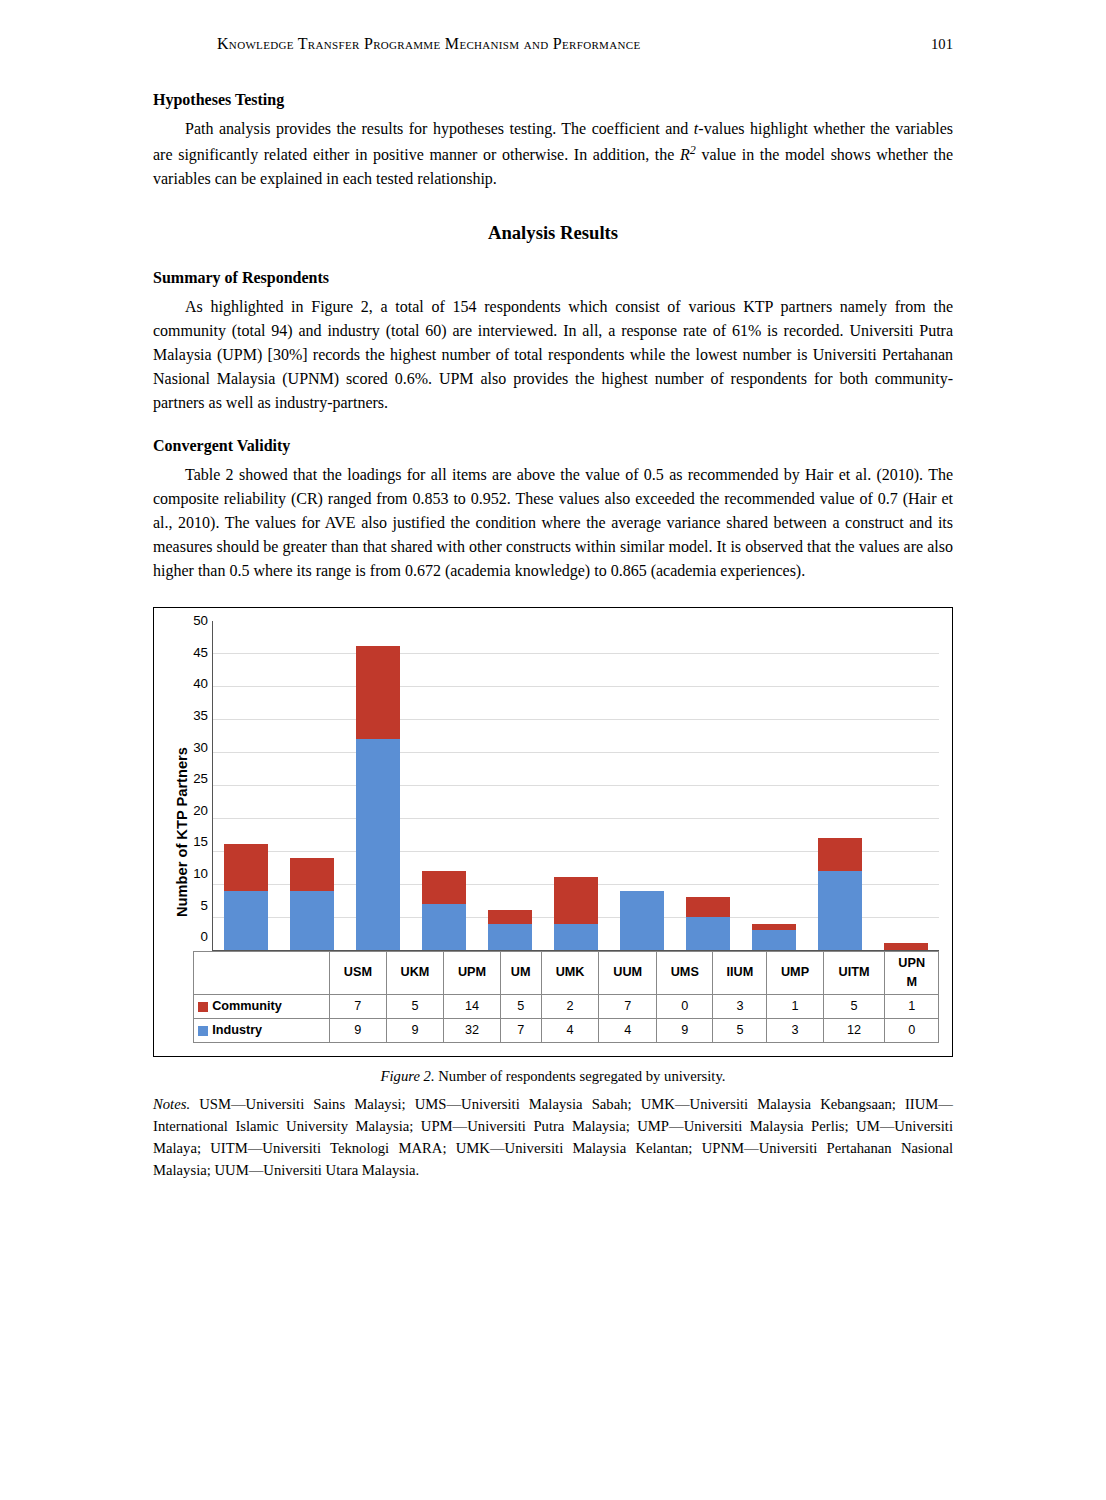Knowledge Transfer Programme Mechanism and Performance 101
Hypotheses Testing
Path analysis provides the results for hypotheses testing. The coefficient and t-values highlight whether the variables are significantly related either in positive manner or otherwise. In addition, the R2 value in the model shows whether the variables can be explained in each tested relationship.
Analysis Results
Summary of Respondents
As highlighted in Figure 2, a total of 154 respondents which consist of various KTP partners namely from the community (total 94) and industry (total 60) are interviewed. In all, a response rate of 61% is recorded. Universiti Putra Malaysia (UPM) [30%] records the highest number of total respondents while the lowest number is Universiti Pertahanan Nasional Malaysia (UPNM) scored 0.6%. UPM also provides the highest number of respondents for both community-partners as well as industry-partners.
Convergent Validity
Table 2 showed that the loadings for all items are above the value of 0.5 as recommended by Hair et al. (2010). The composite reliability (CR) ranged from 0.853 to 0.952. These values also exceeded the recommended value of 0.7 (Hair et al., 2010). The values for AVE also justified the condition where the average variance shared between a construct and its measures should be greater than that shared with other constructs within similar model. It is observed that the values are also higher than 0.5 where its range is from 0.672 (academia knowledge) to 0.865 (academia experiences).
Number of KTP Partners
50 45 40 35 30 25 20 15 10 5 0
| | USM | UKM | UPM | UM | UMK | UUM | UMS | IIUM | UMP | UITM | UPN M |
| --- | --- | --- | --- | --- | --- | --- | --- | --- | --- | --- | --- |
| Community | 7 | 5 | 14 | 5 | 2 | 7 | 0 | 3 | 1 | 5 | 1 |
| Industry | 9 | 9 | 32 | 7 | 4 | 4 | 9 | 5 | 3 | 12 | 0 |
Figure 2. Number of respondents segregated by university.
Notes. USM—Universiti Sains Malaysi; UMS—Universiti Malaysia Sabah; UMK—Universiti Malaysia Kebangsaan; IIUM—International Islamic University Malaysia; UPM—Universiti Putra Malaysia; UMP—Universiti Malaysia Perlis; UM—Universiti Malaya; UITM—Universiti Teknologi MARA; UMK—Universiti Malaysia Kelantan; UPNM—Universiti Pertahanan Nasional Malaysia; UUM—Universiti Utara Malaysia.